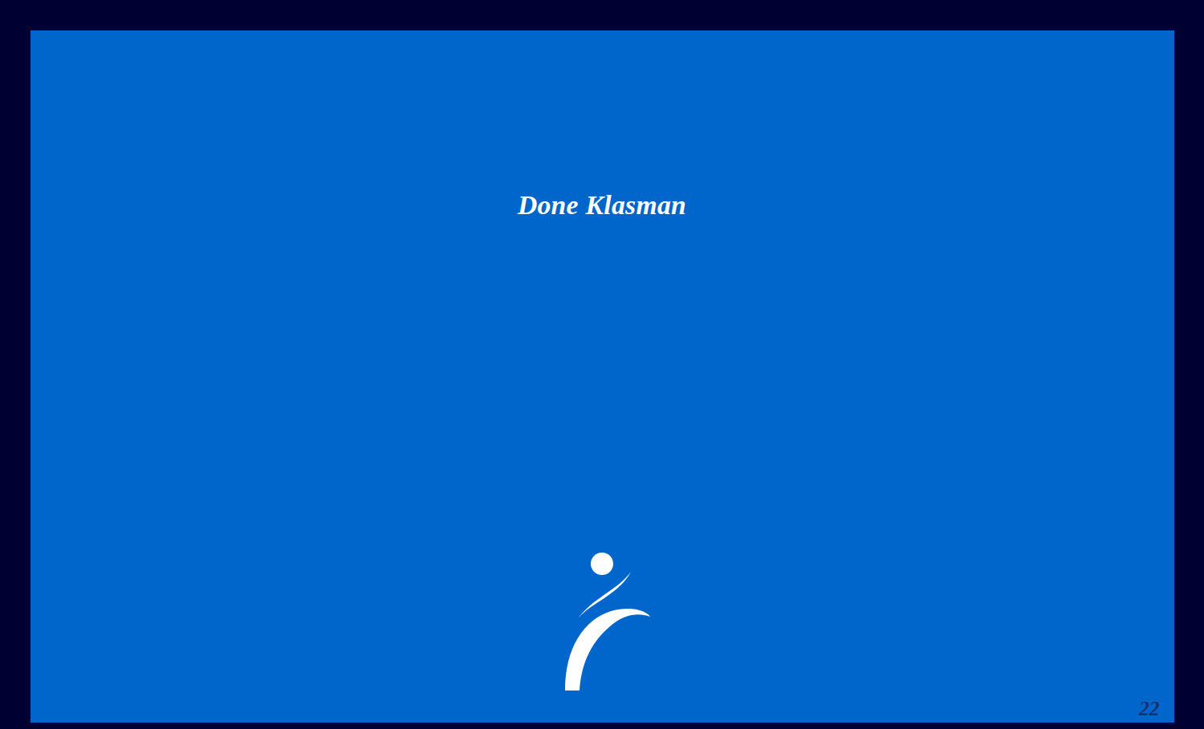Done Klasman
22